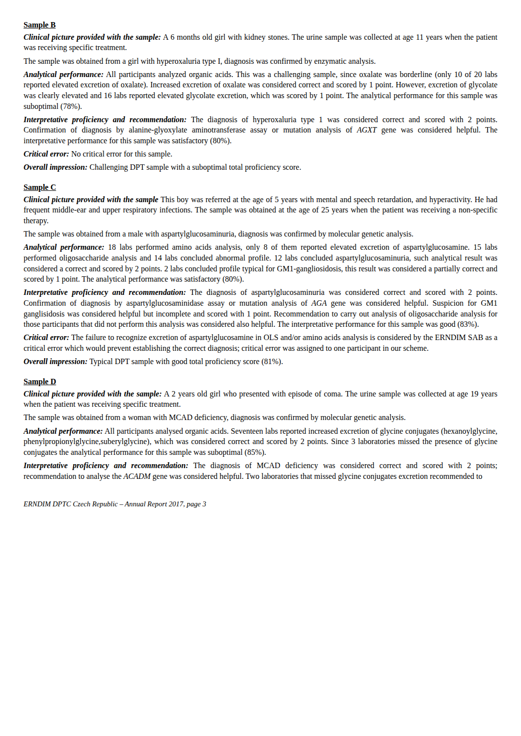Sample B
Clinical picture provided with the sample: A 6 months old girl with kidney stones. The urine sample was collected at age 11 years when the patient was receiving specific treatment.
The sample was obtained from a girl with hyperoxaluria type I, diagnosis was confirmed by enzymatic analysis.
Analytical performance: All participants analyzed organic acids. This was a challenging sample, since oxalate was borderline (only 10 of 20 labs reported elevated excretion of oxalate). Increased excretion of oxalate was considered correct and scored by 1 point. However, excretion of glycolate was clearly elevated and 16 labs reported elevated glycolate excretion, which was scored by 1 point. The analytical performance for this sample was suboptimal (78%).
Interpretative proficiency and recommendation: The diagnosis of hyperoxaluria type 1 was considered correct and scored with 2 points. Confirmation of diagnosis by alanine-glyoxylate aminotransferase assay or mutation analysis of AGXT gene was considered helpful. The interpretative performance for this sample was satisfactory (80%).
Critical error: No critical error for this sample.
Overall impression: Challenging DPT sample with a suboptimal total proficiency score.
Sample C
Clinical picture provided with the sample This boy was referred at the age of 5 years with mental and speech retardation, and hyperactivity. He had frequent middle-ear and upper respiratory infections. The sample was obtained at the age of 25 years when the patient was receiving a non-specific therapy.
The sample was obtained from a male with aspartylglucosaminuria, diagnosis was confirmed by molecular genetic analysis.
Analytical performance: 18 labs performed amino acids analysis, only 8 of them reported elevated excretion of aspartylglucosamine. 15 labs performed oligosaccharide analysis and 14 labs concluded abnormal profile. 12 labs concluded aspartylglucosaminuria, such analytical result was considered a correct and scored by 2 points. 2 labs concluded profile typical for GM1-gangliosidosis, this result was considered a partially correct and scored by 1 point. The analytical performance was satisfactory (80%).
Interpretative proficiency and recommendation: The diagnosis of aspartylglucosaminuria was considered correct and scored with 2 points. Confirmation of diagnosis by aspartylglucosaminidase assay or mutation analysis of AGA gene was considered helpful. Suspicion for GM1 ganglisidosis was considered helpful but incomplete and scored with 1 point. Recommendation to carry out analysis of oligosaccharide analysis for those participants that did not perform this analysis was considered also helpful. The interpretative performance for this sample was good (83%).
Critical error: The failure to recognize excretion of aspartylglucosamine in OLS and/or amino acids analysis is considered by the ERNDIM SAB as a critical error which would prevent establishing the correct diagnosis; critical error was assigned to one participant in our scheme.
Overall impression: Typical DPT sample with good total proficiency score (81%).
Sample D
Clinical picture provided with the sample: A 2 years old girl who presented with episode of coma. The urine sample was collected at age 19 years when the patient was receiving specific treatment.
The sample was obtained from a woman with MCAD deficiency, diagnosis was confirmed by molecular genetic analysis.
Analytical performance: All participants analysed organic acids. Seventeen labs reported increased excretion of glycine conjugates (hexanoylglycine, phenylpropionylglycine,suberylglycine), which was considered correct and scored by 2 points. Since 3 laboratories missed the presence of glycine conjugates the analytical performance for this sample was suboptimal (85%).
Interpretative proficiency and recommendation: The diagnosis of MCAD deficiency was considered correct and scored with 2 points; recommendation to analyse the ACADM gene was considered helpful. Two laboratories that missed glycine conjugates excretion recommended to
ERNDIM DPTC Czech Republic – Annual Report 2017, page 3